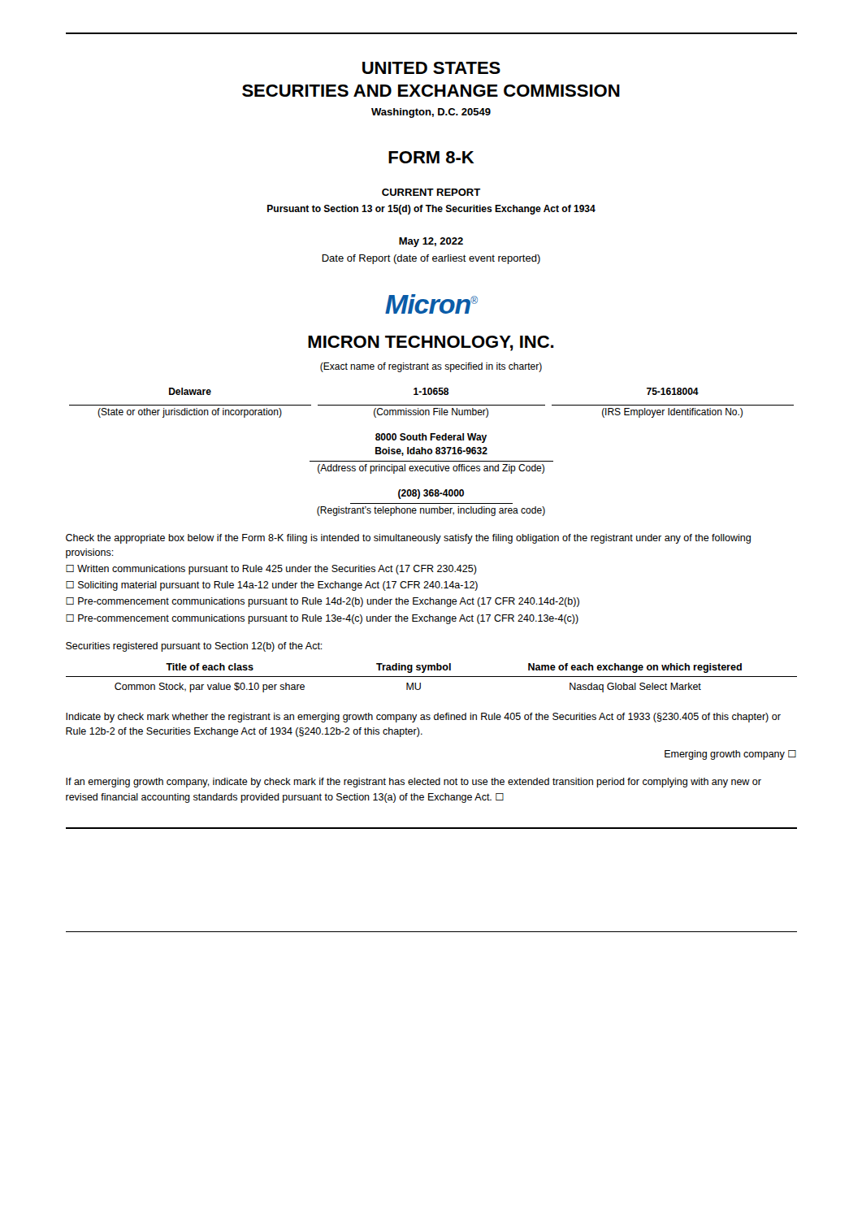UNITED STATES
SECURITIES AND EXCHANGE COMMISSION
Washington, D.C. 20549
FORM 8-K
CURRENT REPORT
Pursuant to Section 13 or 15(d) of The Securities Exchange Act of 1934
May 12, 2022
Date of Report (date of earliest event reported)
Micron®
MICRON TECHNOLOGY, INC.
(Exact name of registrant as specified in its charter)
| Delaware | 1-10658 | 75-1618004 |
| (State or other jurisdiction of incorporation) | (Commission File Number) | (IRS Employer Identification No.) |
8000 South Federal Way
Boise, Idaho 83716-9632
(Address of principal executive offices and Zip Code)
(208) 368-4000
(Registrant’s telephone number, including area code)
Check the appropriate box below if the Form 8-K filing is intended to simultaneously satisfy the filing obligation of the registrant under any of the following provisions:
☐ Written communications pursuant to Rule 425 under the Securities Act (17 CFR 230.425)
☐ Soliciting material pursuant to Rule 14a-12 under the Exchange Act (17 CFR 240.14a-12)
☐ Pre-commencement communications pursuant to Rule 14d-2(b) under the Exchange Act (17 CFR 240.14d-2(b))
☐ Pre-commencement communications pursuant to Rule 13e-4(c) under the Exchange Act (17 CFR 240.13e-4(c))
Securities registered pursuant to Section 12(b) of the Act:
| Title of each class | Trading symbol | Name of each exchange on which registered |
| --- | --- | --- |
| Common Stock, par value $0.10 per share | MU | Nasdaq Global Select Market |
Indicate by check mark whether the registrant is an emerging growth company as defined in Rule 405 of the Securities Act of 1933 (§230.405 of this chapter) or Rule 12b-2 of the Securities Exchange Act of 1934 (§240.12b-2 of this chapter).
Emerging growth company ☐
If an emerging growth company, indicate by check mark if the registrant has elected not to use the extended transition period for complying with any new or revised financial accounting standards provided pursuant to Section 13(a) of the Exchange Act. ☐